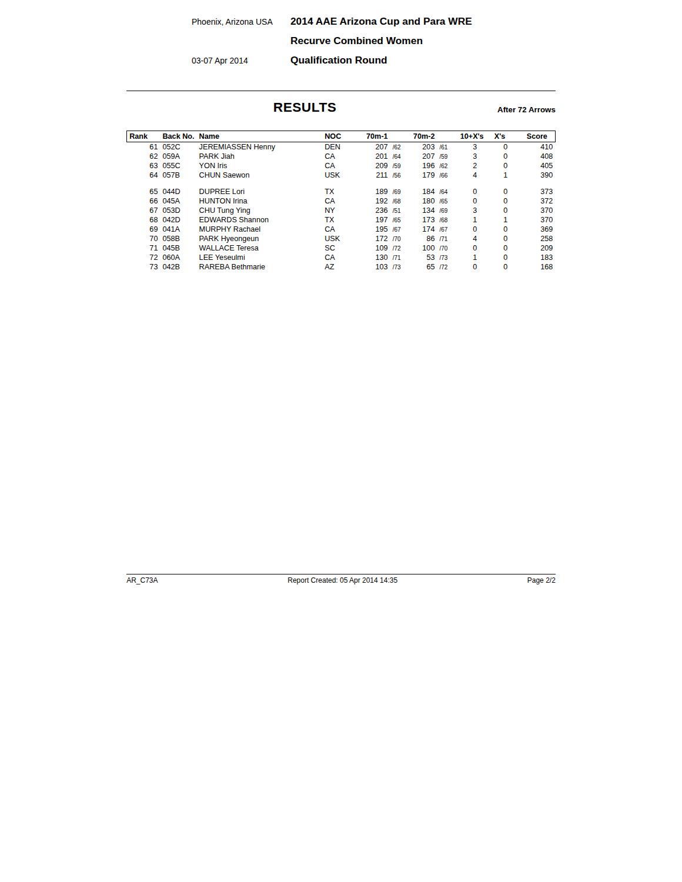Phoenix, Arizona USA
2014 AAE Arizona Cup and Para WRE
Recurve Combined Women
03-07 Apr 2014
Qualification Round
RESULTS
After 72 Arrows
| Rank | Back No. | Name | NOC | 70m-1 | | 70m-2 | | 10+X's | X's | Score |
| --- | --- | --- | --- | --- | --- | --- | --- | --- | --- | --- |
| 61 | 052C | JEREMIASSEN Henny | DEN | 207 | /62 | 203 | /61 | 3 | 0 | 410 |
| 62 | 059A | PARK Jiah | CA | 201 | /64 | 207 | /59 | 3 | 0 | 408 |
| 63 | 055C | YON Iris | CA | 209 | /59 | 196 | /62 | 2 | 0 | 405 |
| 64 | 057B | CHUN Saewon | USK | 211 | /56 | 179 | /66 | 4 | 1 | 390 |
| 65 | 044D | DUPREE Lori | TX | 189 | /69 | 184 | /64 | 0 | 0 | 373 |
| 66 | 045A | HUNTON Irina | CA | 192 | /68 | 180 | /65 | 0 | 0 | 372 |
| 67 | 053D | CHU Tung Ying | NY | 236 | /51 | 134 | /69 | 3 | 0 | 370 |
| 68 | 042D | EDWARDS Shannon | TX | 197 | /65 | 173 | /68 | 1 | 1 | 370 |
| 69 | 041A | MURPHY Rachael | CA | 195 | /67 | 174 | /67 | 0 | 0 | 369 |
| 70 | 058B | PARK Hyeongeun | USK | 172 | /70 | 86 | /71 | 4 | 0 | 258 |
| 71 | 045B | WALLACE Teresa | SC | 109 | /72 | 100 | /70 | 0 | 0 | 209 |
| 72 | 060A | LEE Yeseulmi | CA | 130 | /71 | 53 | /73 | 1 | 0 | 183 |
| 73 | 042B | RAREBA Bethmarie | AZ | 103 | /73 | 65 | /72 | 0 | 0 | 168 |
AR_C73A
Report Created: 05 Apr 2014 14:35
Page 2/2